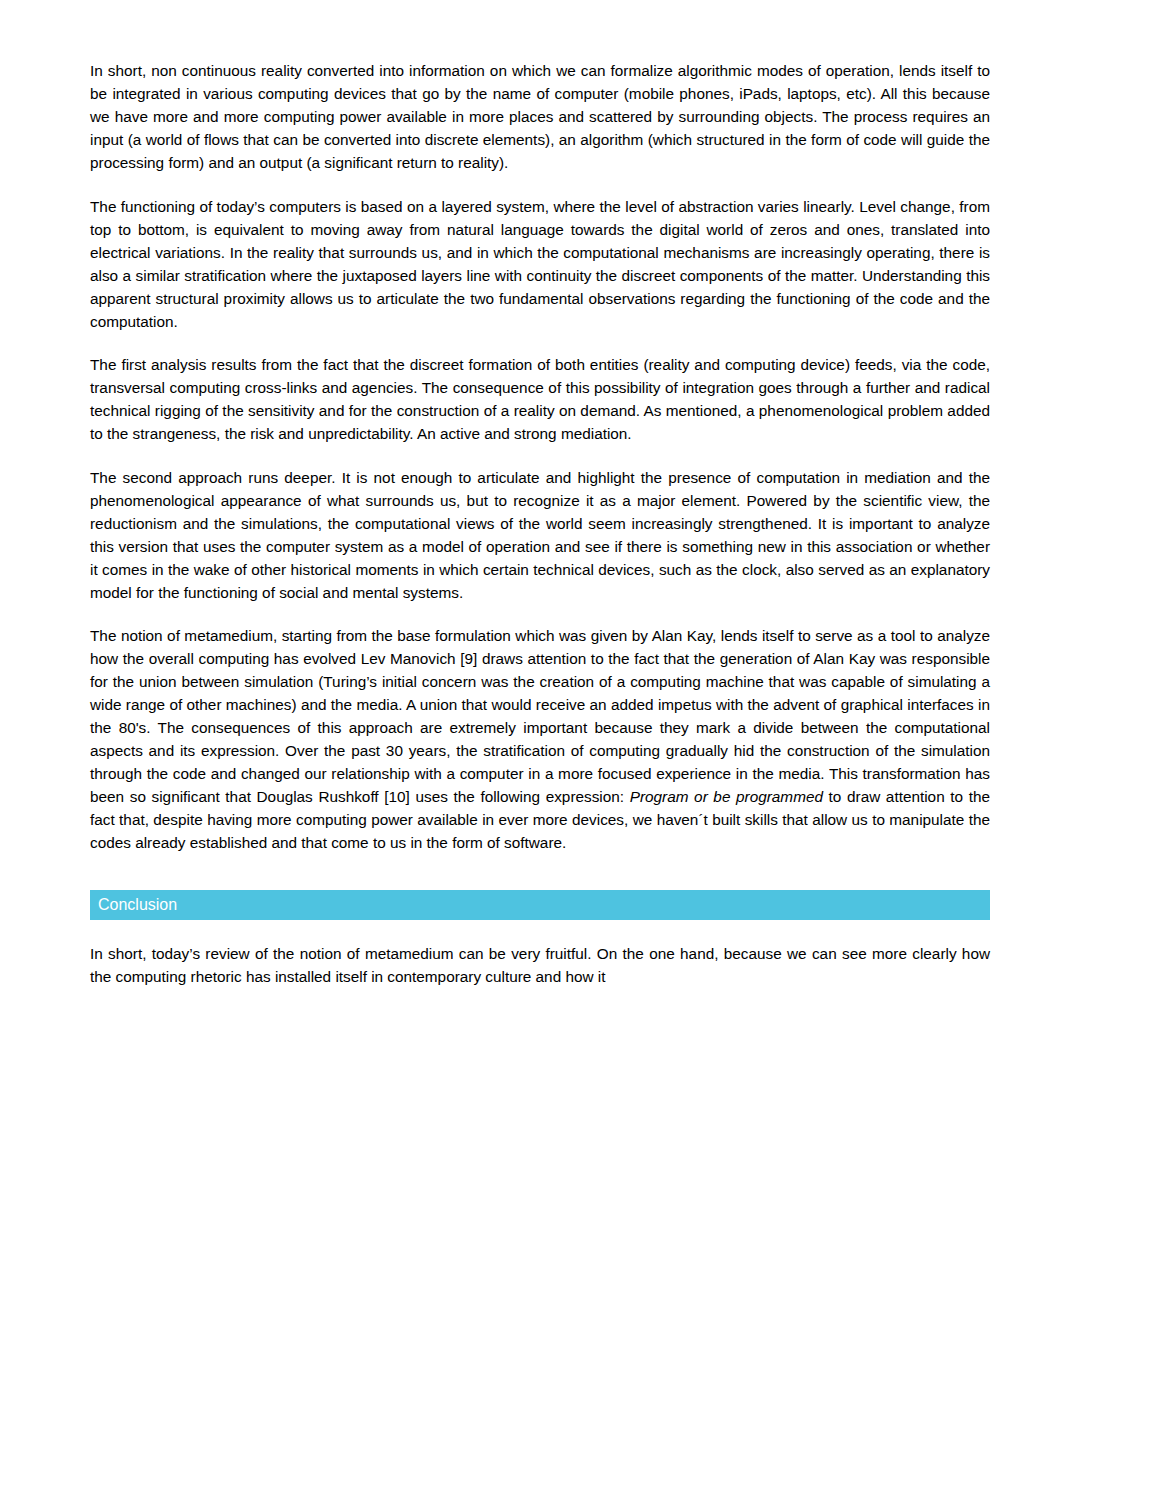In short, non continuous reality converted into information on which we can formalize algorithmic modes of operation, lends itself to be integrated in various computing devices that go by the name of computer (mobile phones, iPads, laptops, etc). All this because we have more and more computing power available in more places and scattered by surrounding objects. The process requires an input (a world of flows that can be converted into discrete elements), an algorithm (which structured in the form of code will guide the processing form) and an output (a significant return to reality).
The functioning of today’s computers is based on a layered system, where the level of abstraction varies linearly. Level change, from top to bottom, is equivalent to moving away from natural language towards the digital world of zeros and ones, translated into electrical variations. In the reality that surrounds us, and in which the computational mechanisms are increasingly operating, there is also a similar stratification where the juxtaposed layers line with continuity the discreet components of the matter. Understanding this apparent structural proximity allows us to articulate the two fundamental observations regarding the functioning of the code and the computation.
The first analysis results from the fact that the discreet formation of both entities (reality and computing device) feeds, via the code, transversal computing cross-links and agencies. The consequence of this possibility of integration goes through a further and radical technical rigging of the sensitivity and for the construction of a reality on demand. As mentioned, a phenomenological problem added to the strangeness, the risk and unpredictability. An active and strong mediation.
The second approach runs deeper. It is not enough to articulate and highlight the presence of computation in mediation and the phenomenological appearance of what surrounds us, but to recognize it as a major element. Powered by the scientific view, the reductionism and the simulations, the computational views of the world seem increasingly strengthened. It is important to analyze this version that uses the computer system as a model of operation and see if there is something new in this association or whether it comes in the wake of other historical moments in which certain technical devices, such as the clock, also served as an explanatory model for the functioning of social and mental systems.
The notion of metamedium, starting from the base formulation which was given by Alan Kay, lends itself to serve as a tool to analyze how the overall computing has evolved Lev Manovich [9] draws attention to the fact that the generation of Alan Kay was responsible for the union between simulation (Turing’s initial concern was the creation of a computing machine that was capable of simulating a wide range of other machines) and the media. A union that would receive an added impetus with the advent of graphical interfaces in the 80's. The consequences of this approach are extremely important because they mark a divide between the computational aspects and its expression. Over the past 30 years, the stratification of computing gradually hid the construction of the simulation through the code and changed our relationship with a computer in a more focused experience in the media. This transformation has been so significant that Douglas Rushkoff [10] uses the following expression: Program or be programmed to draw attention to the fact that, despite having more computing power available in ever more devices, we haven´t built skills that allow us to manipulate the codes already established and that come to us in the form of software.
Conclusion
In short, today’s review of the notion of metamedium can be very fruitful. On the one hand, because we can see more clearly how the computing rhetoric has installed itself in contemporary culture and how it